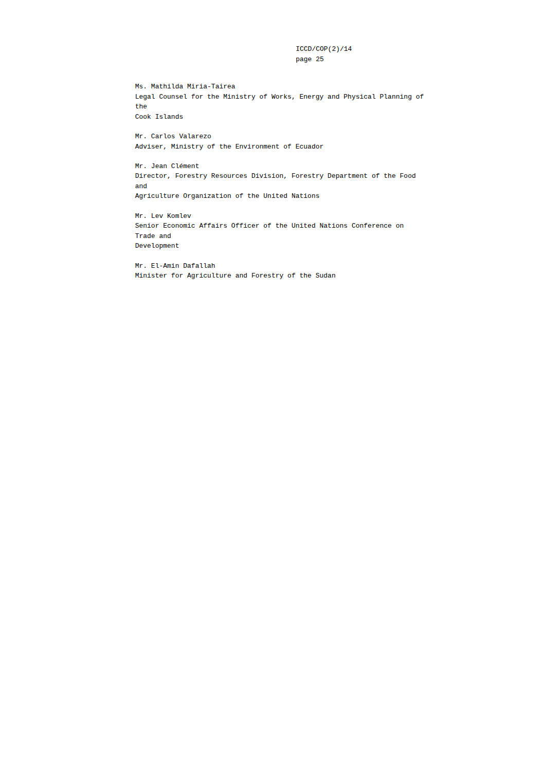ICCD/COP(2)/14 page 25
Ms. Mathilda Miria-Tairea Legal Counsel for the Ministry of Works, Energy and Physical Planning of the Cook Islands
Mr. Carlos Valarezo Adviser, Ministry of the Environment of Ecuador
Mr. Jean Clément Director, Forestry Resources Division, Forestry Department of the Food and Agriculture Organization of the United Nations
Mr. Lev Komlev Senior Economic Affairs Officer of the United Nations Conference on Trade and Development
Mr. El-Amin Dafallah Minister for Agriculture and Forestry of the Sudan